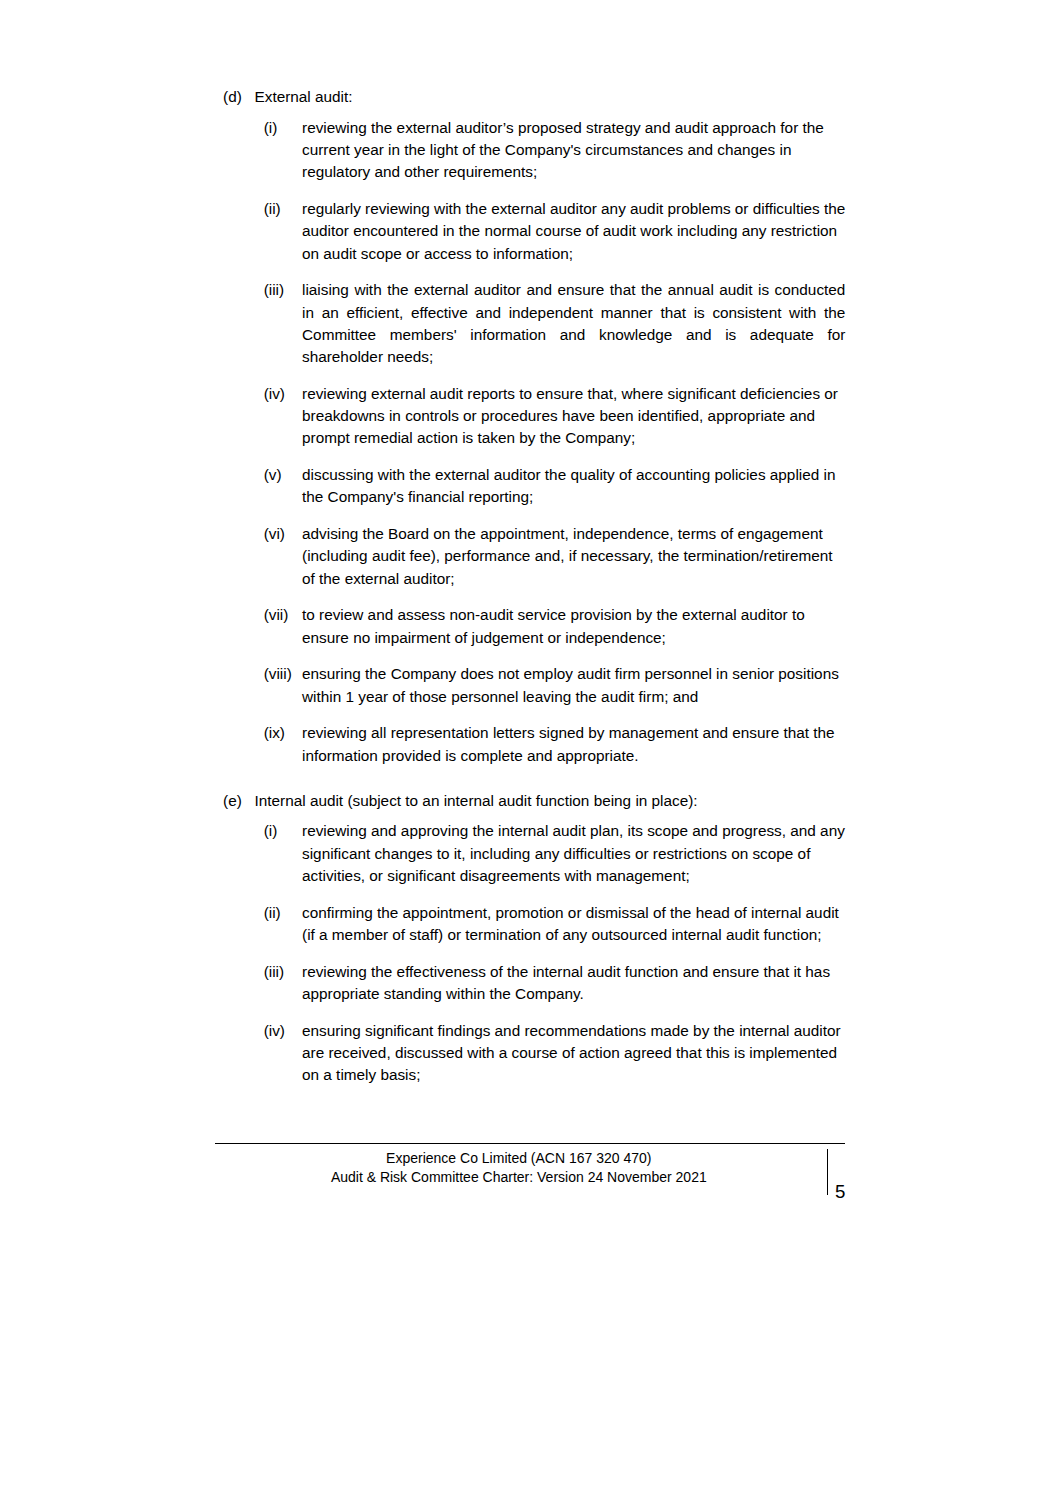(d)
External audit:
(i)
reviewing the external auditor’s proposed strategy and audit approach for the current year in the light of the Company's circumstances and changes in regulatory and other requirements;
(ii)
regularly reviewing with the external auditor any audit problems or difficulties the auditor encountered in the normal course of audit work including any restriction on audit scope or access to information;
(iii)
liaising with the external auditor and ensure that the annual audit is conducted in an efficient, effective and independent manner that is consistent with the Committee members' information and knowledge and is adequate for shareholder needs;
(iv)
reviewing external audit reports to ensure that, where significant deficiencies or breakdowns in controls or procedures have been identified, appropriate and prompt remedial action is taken by the Company;
(v)
discussing with the external auditor the quality of accounting policies applied in the Company's financial reporting;
(vi)
advising the Board on the appointment, independence, terms of engagement (including audit fee), performance and, if necessary, the termination/retirement of the external auditor;
(vii)
to review and assess non-audit service provision by the external auditor to ensure no impairment of judgement or independence;
(viii)
ensuring the Company does not employ audit firm personnel in senior positions within 1 year of those personnel leaving the audit firm; and
(ix)
reviewing all representation letters signed by management and ensure that the information provided is complete and appropriate.
(e)
Internal audit (subject to an internal audit function being in place):
(i)
reviewing and approving the internal audit plan, its scope and progress, and any significant changes to it, including any difficulties or restrictions on scope of activities, or significant disagreements with management;
(ii)
confirming the appointment, promotion or dismissal of the head of internal audit (if a member of staff) or termination of any outsourced internal audit function;
(iii)
reviewing the effectiveness of the internal audit function and ensure that it has appropriate standing within the Company.
(iv)
ensuring significant findings and recommendations made by the internal auditor are received, discussed with a course of action agreed that this is implemented on a timely basis;
Experience Co Limited (ACN 167 320 470)
Audit & Risk Committee Charter: Version 24 November 2021
5